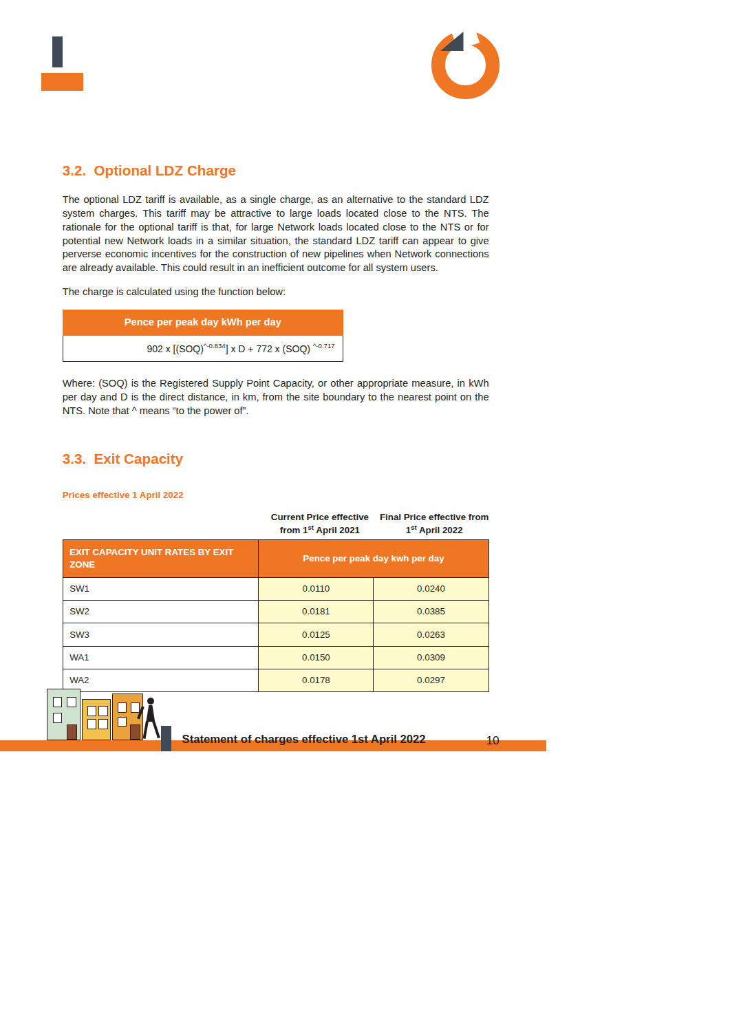3.2. Optional LDZ Charge
The optional LDZ tariff is available, as a single charge, as an alternative to the standard LDZ system charges. This tariff may be attractive to large loads located close to the NTS. The rationale for the optional tariff is that, for large Network loads located close to the NTS or for potential new Network loads in a similar situation, the standard LDZ tariff can appear to give perverse economic incentives for the construction of new pipelines when Network connections are already available. This could result in an inefficient outcome for all system users.
The charge is calculated using the function below:
| Pence per peak day kWh per day |
| --- |
| 902 x [(SOQ) ^-0.834 ] x D + 772 x (SOQ) ^-0.717 |
Where: (SOQ) is the Registered Supply Point Capacity, or other appropriate measure, in kWh per day and D is the direct distance, in km, from the site boundary to the nearest point on the NTS. Note that ^ means “to the power of”.
3.3. Exit Capacity
Prices effective 1 April 2022
Current Price effective from 1st April 2021
Final Price effective from 1st April 2022
| EXIT CAPACITY UNIT RATES BY EXIT ZONE | Pence per peak day kwh per day |
| --- | --- |
| SW1 | 0.0110 | 0.0240 |
| SW2 | 0.0181 | 0.0385 |
| SW3 | 0.0125 | 0.0263 |
| WA1 | 0.0150 | 0.0309 |
| WA2 | 0.0178 | 0.0297 |
Statement of charges effective 1st April 2022
10